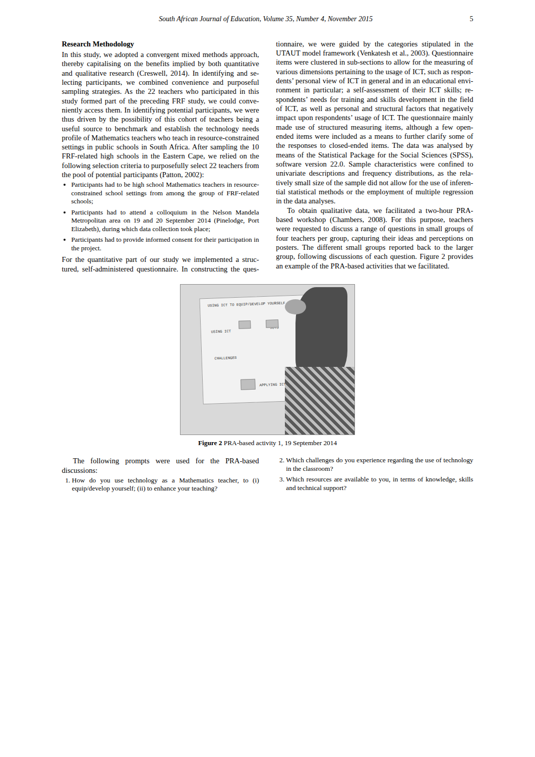South African Journal of Education, Volume 35, Number 4, November 2015 5
Research Methodology
In this study, we adopted a convergent mixed methods approach, thereby capitalising on the benefits implied by both quantitative and qualitative research (Creswell, 2014). In identifying and selecting participants, we combined convenience and purposeful sampling strategies. As the 22 teachers who participated in this study formed part of the preceding FRF study, we could conveniently access them. In identifying potential participants, we were thus driven by the possibility of this cohort of teachers being a useful source to benchmark and establish the technology needs profile of Mathematics teachers who teach in resource-constrained settings in public schools in South Africa. After sampling the 10 FRF-related high schools in the Eastern Cape, we relied on the following selection criteria to purposefully select 22 teachers from the pool of potential participants (Patton, 2002):
Participants had to be high school Mathematics teachers in resource-constrained school settings from among the group of FRF-related schools;
Participants had to attend a colloquium in the Nelson Mandela Metropolitan area on 19 and 20 September 2014 (Pinelodge, Port Elizabeth), during which data collection took place;
Participants had to provide informed consent for their participation in the project.
For the quantitative part of our study we implemented a structured, self-administered questionnaire. In constructing the questionnaire, we were guided by the categories stipulated in the UTAUT model framework (Venkatesh et al., 2003). Questionnaire items were clustered in sub-sections to allow for the measuring of various dimensions pertaining to the usage of ICT, such as respondents’ personal view of ICT in general and in an educational environment in particular; a self-assessment of their ICT skills; respondents’ needs for training and skills development in the field of ICT, as well as personal and structural factors that negatively impact upon respondents’ usage of ICT. The questionnaire mainly made use of structured measuring items, although a few open-ended items were included as a means to further clarify some of the responses to closed-ended items. The data was analysed by means of the Statistical Package for the Social Sciences (SPSS), software version 22.0. Sample characteristics were confined to univariate descriptions and frequency distributions, as the relatively small size of the sample did not allow for the use of inferential statistical methods or the employment of multiple regression in the data analyses.
To obtain qualitative data, we facilitated a two-hour PRA-based workshop (Chambers, 2008). For this purpose, teachers were requested to discuss a range of questions in small groups of four teachers per group, capturing their ideas and perceptions on posters. The different small groups reported back to the larger group, following discussions of each question. Figure 2 provides an example of the PRA-based activities that we facilitated.
USING ICT TO EQUIP/DEVELOP YOURSELF USING ICT JOYS CHALLENGES APPLYING ICT IN THE
Figure 2 PRA-based activity 1, 19 September 2014
The following prompts were used for the PRA-based discussions:
How do you use technology as a Mathematics teacher, to (i) equip/develop yourself; (ii) to enhance your teaching?
Which challenges do you experience regarding the use of technology in the classroom?
Which resources are available to you, in terms of knowledge, skills and technical support?